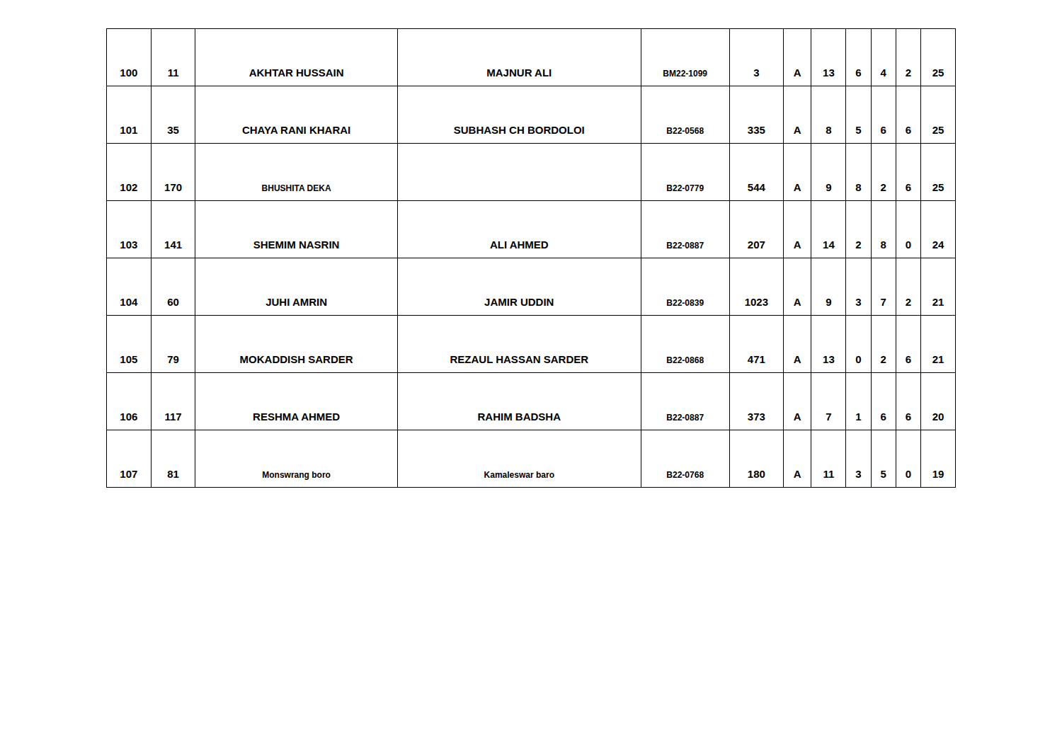| 100 | 11 | AKHTAR HUSSAIN | MAJNUR ALI | BM22-1099 | 3 | A | 13 | 6 | 4 | 2 | 25 |
| 101 | 35 | CHAYA RANI KHARAI | SUBHASH CH BORDOLOI | B22-0568 | 335 | A | 8 | 5 | 6 | 6 | 25 |
| 102 | 170 | BHUSHITA DEKA | | B22-0779 | 544 | A | 9 | 8 | 2 | 6 | 25 |
| 103 | 141 | SHEMIM NASRIN | ALI AHMED | B22-0887 | 207 | A | 14 | 2 | 8 | 0 | 24 |
| 104 | 60 | JUHI AMRIN | JAMIR UDDIN | B22-0839 | 1023 | A | 9 | 3 | 7 | 2 | 21 |
| 105 | 79 | MOKADDISH SARDER | REZAUL HASSAN SARDER | B22-0868 | 471 | A | 13 | 0 | 2 | 6 | 21 |
| 106 | 117 | RESHMA AHMED | RAHIM BADSHA | B22-0887 | 373 | A | 7 | 1 | 6 | 6 | 20 |
| 107 | 81 | Monswrang boro | Kamaleswar baro | B22-0768 | 180 | A | 11 | 3 | 5 | 0 | 19 |